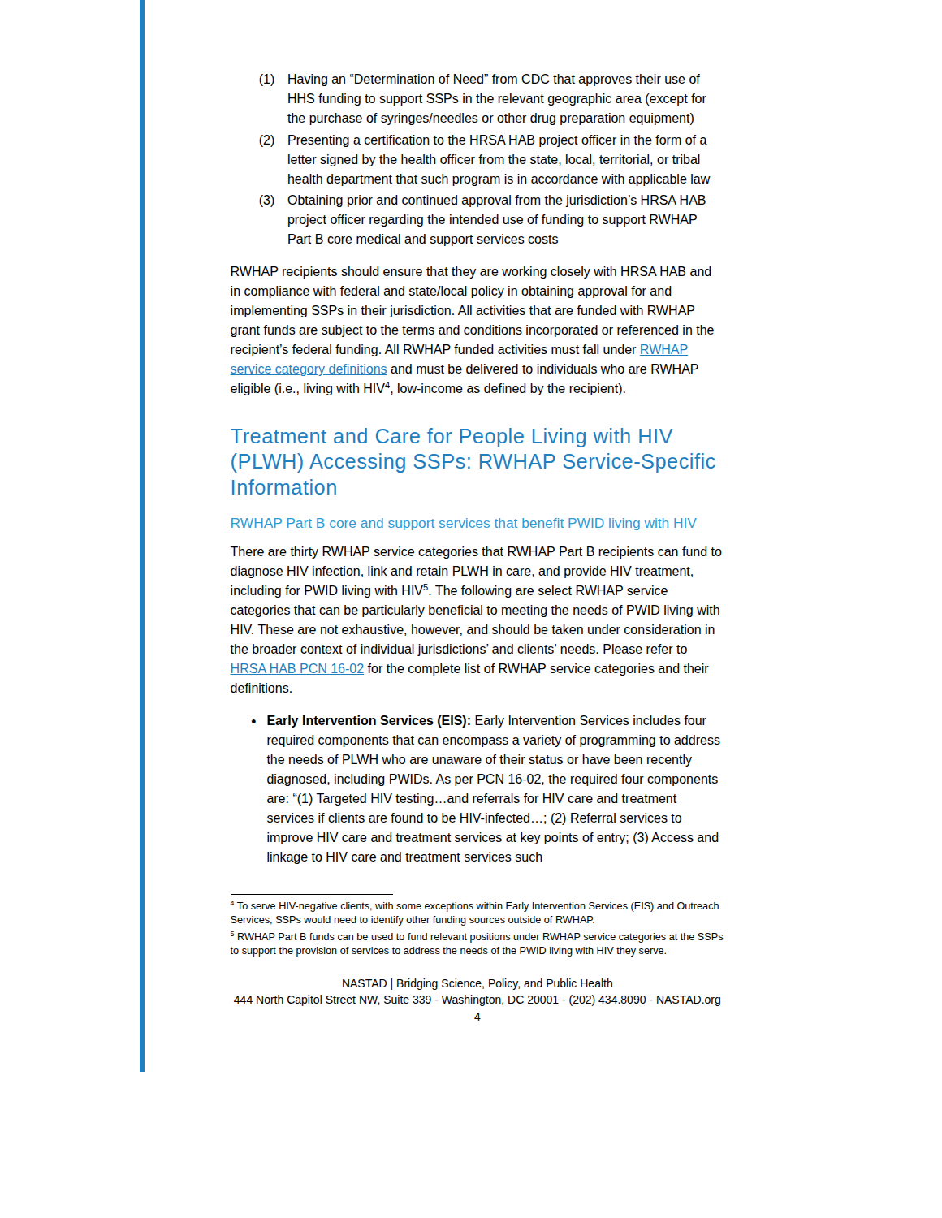(1) Having an “Determination of Need” from CDC that approves their use of HHS funding to support SSPs in the relevant geographic area (except for the purchase of syringes/needles or other drug preparation equipment)
(2) Presenting a certification to the HRSA HAB project officer in the form of a letter signed by the health officer from the state, local, territorial, or tribal health department that such program is in accordance with applicable law
(3) Obtaining prior and continued approval from the jurisdiction’s HRSA HAB project officer regarding the intended use of funding to support RWHAP Part B core medical and support services costs
RWHAP recipients should ensure that they are working closely with HRSA HAB and in compliance with federal and state/local policy in obtaining approval for and implementing SSPs in their jurisdiction. All activities that are funded with RWHAP grant funds are subject to the terms and conditions incorporated or referenced in the recipient’s federal funding. All RWHAP funded activities must fall under RWHAP service category definitions and must be delivered to individuals who are RWHAP eligible (i.e., living with HIV4, low-income as defined by the recipient).
Treatment and Care for People Living with HIV (PLWH) Accessing SSPs: RWHAP Service-Specific Information
RWHAP Part B core and support services that benefit PWID living with HIV
There are thirty RWHAP service categories that RWHAP Part B recipients can fund to diagnose HIV infection, link and retain PLWH in care, and provide HIV treatment, including for PWID living with HIV5. The following are select RWHAP service categories that can be particularly beneficial to meeting the needs of PWID living with HIV. These are not exhaustive, however, and should be taken under consideration in the broader context of individual jurisdictions’ and clients’ needs. Please refer to HRSA HAB PCN 16-02 for the complete list of RWHAP service categories and their definitions.
Early Intervention Services (EIS): Early Intervention Services includes four required components that can encompass a variety of programming to address the needs of PLWH who are unaware of their status or have been recently diagnosed, including PWIDs. As per PCN 16-02, the required four components are: “(1) Targeted HIV testing…and referrals for HIV care and treatment services if clients are found to be HIV-infected…; (2) Referral services to improve HIV care and treatment services at key points of entry; (3) Access and linkage to HIV care and treatment services such
4 To serve HIV-negative clients, with some exceptions within Early Intervention Services (EIS) and Outreach Services, SSPs would need to identify other funding sources outside of RWHAP.
5 RWHAP Part B funds can be used to fund relevant positions under RWHAP service categories at the SSPs to support the provision of services to address the needs of the PWID living with HIV they serve.
NASTAD | Bridging Science, Policy, and Public Health
444 North Capitol Street NW, Suite 339 - Washington, DC 20001 - (202) 434.8090 - NASTAD.org
4